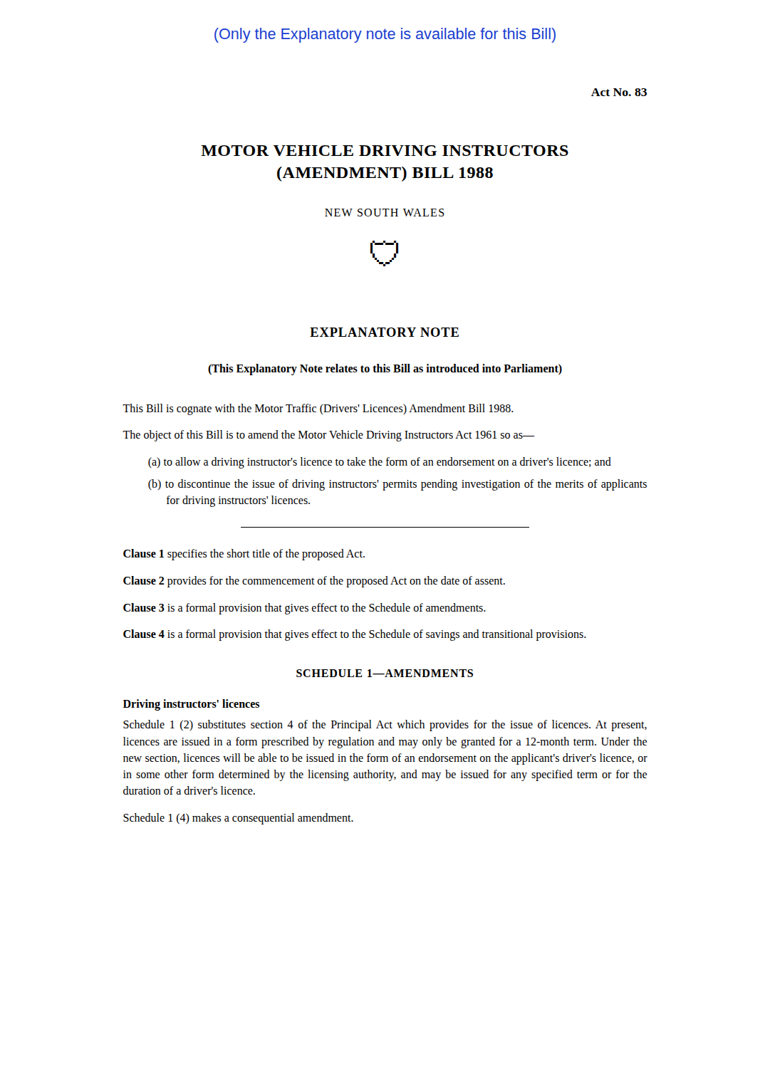(Only the Explanatory note is available for this Bill)
Act No. 83
MOTOR VEHICLE DRIVING INSTRUCTORS
(AMENDMENT) BILL 1988
NEW SOUTH WALES
🛡
EXPLANATORY NOTE
(This Explanatory Note relates to this Bill as introduced into Parliament)
This Bill is cognate with the Motor Traffic (Drivers' Licences) Amendment Bill 1988.
The object of this Bill is to amend the Motor Vehicle Driving Instructors Act 1961 so as—
(a) to allow a driving instructor's licence to take the form of an endorsement on a driver's licence; and
(b) to discontinue the issue of driving instructors' permits pending investigation of the merits of applicants for driving instructors' licences.
Clause 1 specifies the short title of the proposed Act.
Clause 2 provides for the commencement of the proposed Act on the date of assent.
Clause 3 is a formal provision that gives effect to the Schedule of amendments.
Clause 4 is a formal provision that gives effect to the Schedule of savings and transitional provisions.
SCHEDULE 1—AMENDMENTS
Driving instructors' licences
Schedule 1 (2) substitutes section 4 of the Principal Act which provides for the issue of licences. At present, licences are issued in a form prescribed by regulation and may only be granted for a 12-month term. Under the new section, licences will be able to be issued in the form of an endorsement on the applicant's driver's licence, or in some other form determined by the licensing authority, and may be issued for any specified term or for the duration of a driver's licence.
Schedule 1 (4) makes a consequential amendment.